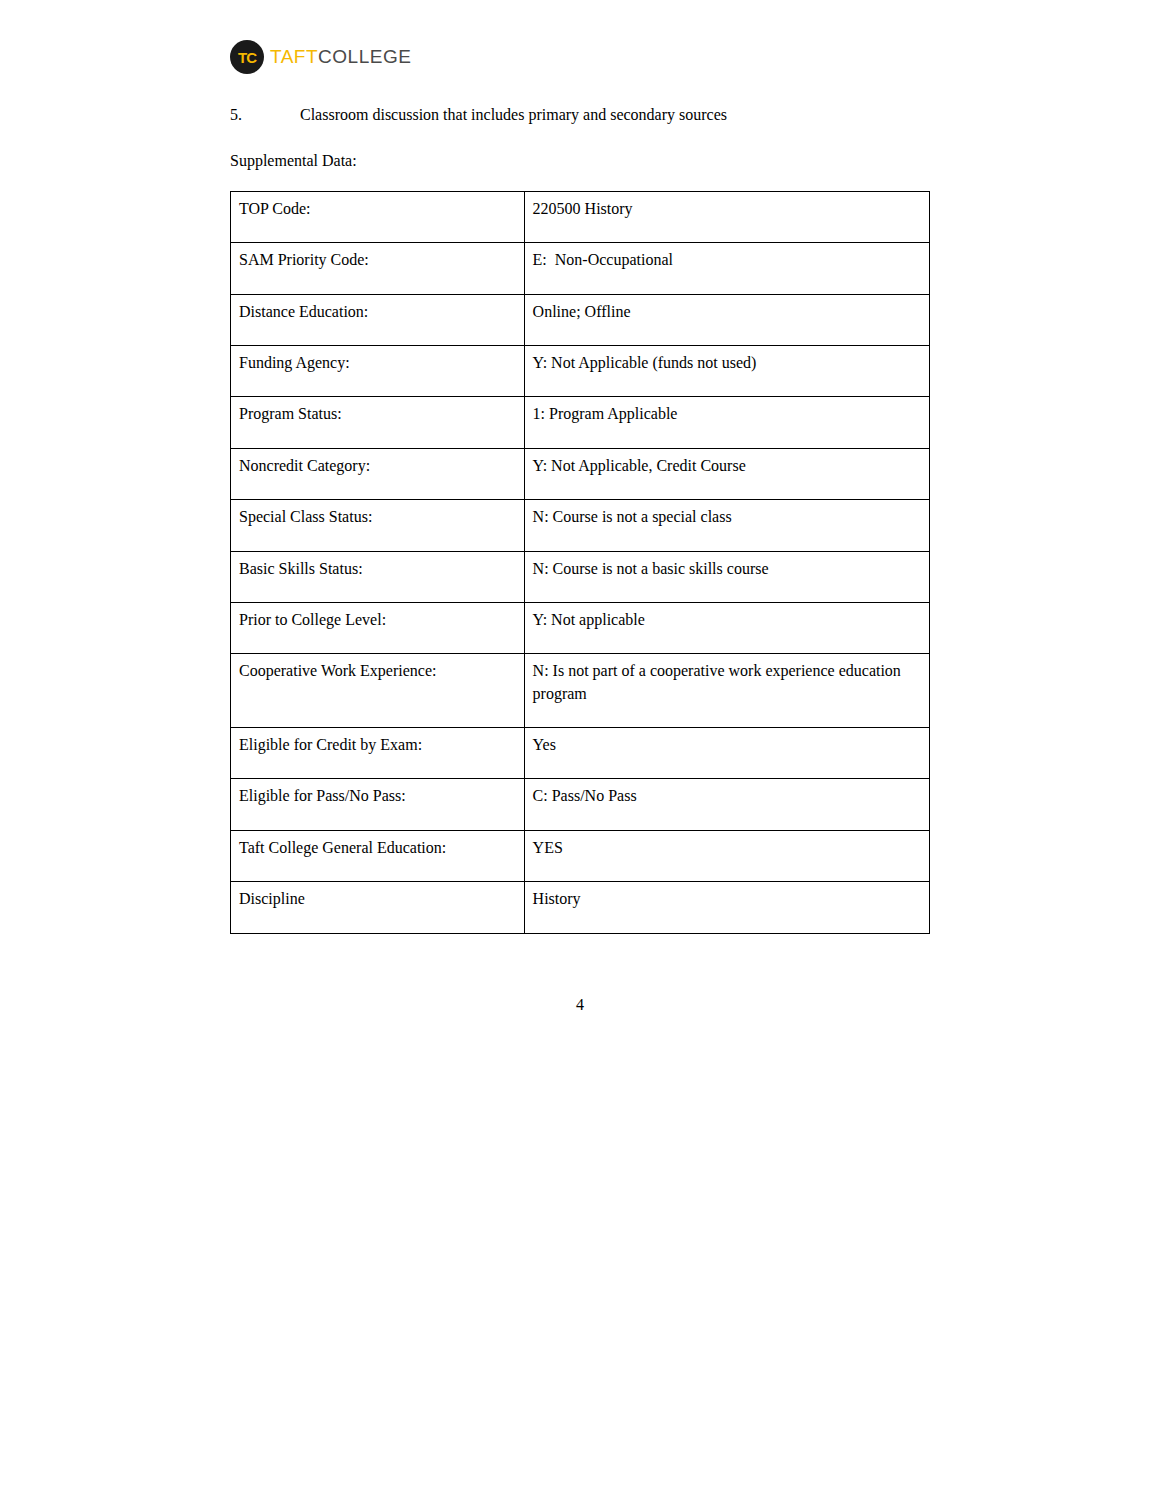TC
TAFT COLLEGE
5. Classroom discussion that includes primary and secondary sources
Supplemental Data:
| TOP Code: | 220500 History |
| SAM Priority Code: | E: Non-Occupational |
| Distance Education: | Online; Offline |
| Funding Agency: | Y: Not Applicable (funds not used) |
| Program Status: | 1: Program Applicable |
| Noncredit Category: | Y: Not Applicable, Credit Course |
| Special Class Status: | N: Course is not a special class |
| Basic Skills Status: | N: Course is not a basic skills course |
| Prior to College Level: | Y: Not applicable |
| Cooperative Work Experience: | N: Is not part of a cooperative work experience education program |
| Eligible for Credit by Exam: | Yes |
| Eligible for Pass/No Pass: | C: Pass/No Pass |
| Taft College General Education: | YES |
| Discipline | History |
4